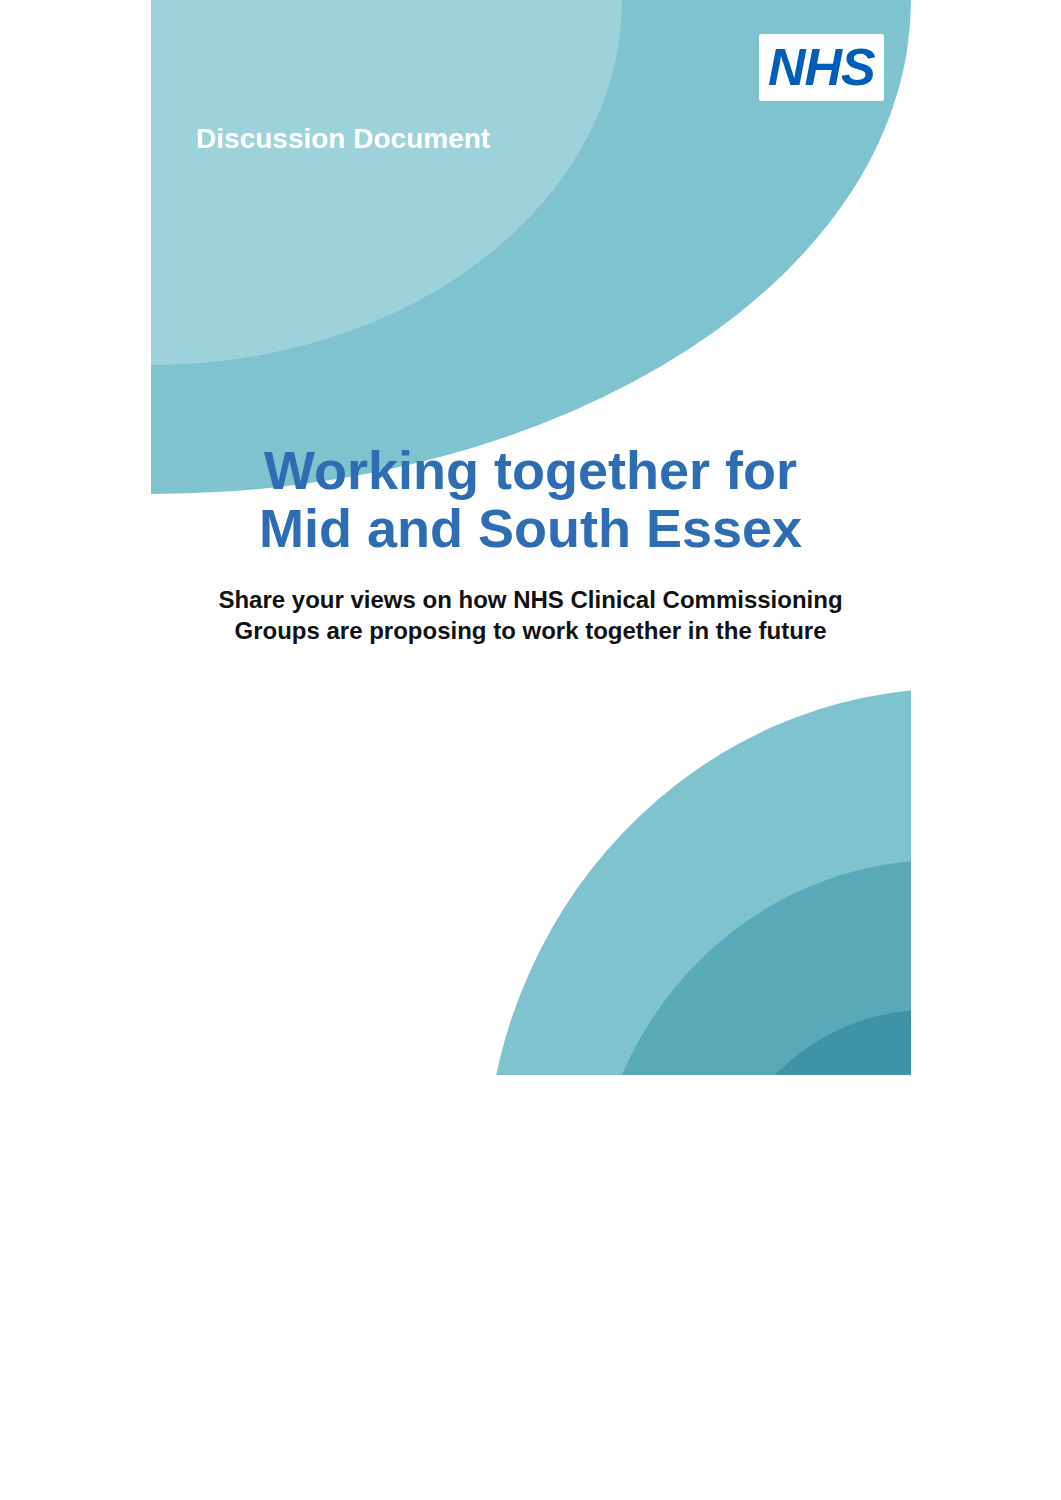NHS
Discussion Document
Working together for Mid and South Essex
Share your views on how NHS Clinical Commissioning Groups are proposing to work together in the future